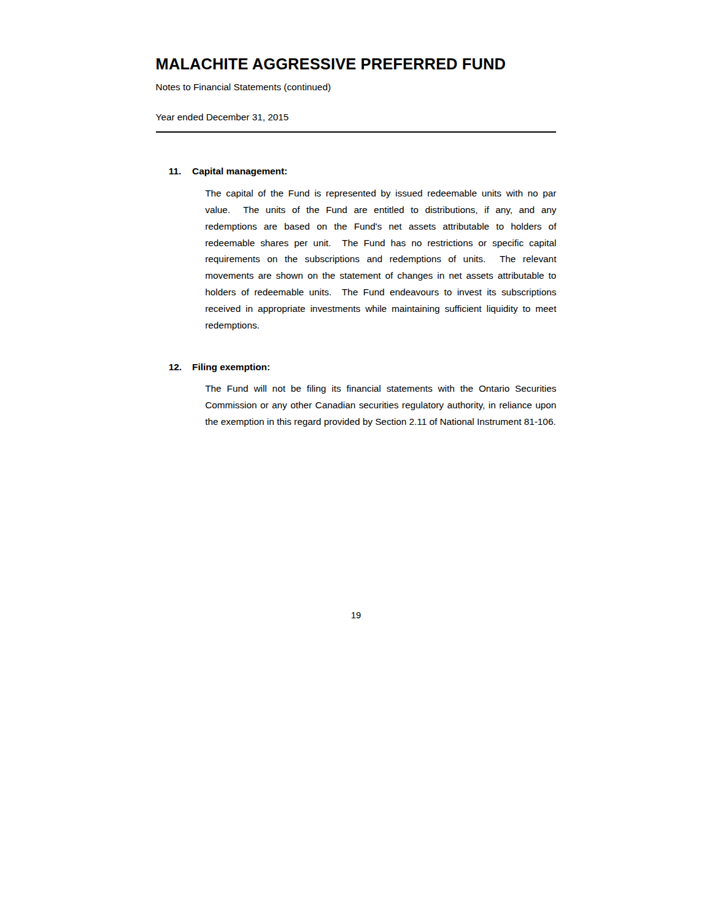MALACHITE AGGRESSIVE PREFERRED FUND
Notes to Financial Statements (continued)
Year ended December 31, 2015
11.
Capital management:
The capital of the Fund is represented by issued redeemable units with no par value. The units of the Fund are entitled to distributions, if any, and any redemptions are based on the Fund's net assets attributable to holders of redeemable shares per unit. The Fund has no restrictions or specific capital requirements on the subscriptions and redemptions of units. The relevant movements are shown on the statement of changes in net assets attributable to holders of redeemable units. The Fund endeavours to invest its subscriptions received in appropriate investments while maintaining sufficient liquidity to meet redemptions.
12.
Filing exemption:
The Fund will not be filing its financial statements with the Ontario Securities Commission or any other Canadian securities regulatory authority, in reliance upon the exemption in this regard provided by Section 2.11 of National Instrument 81-106.
19